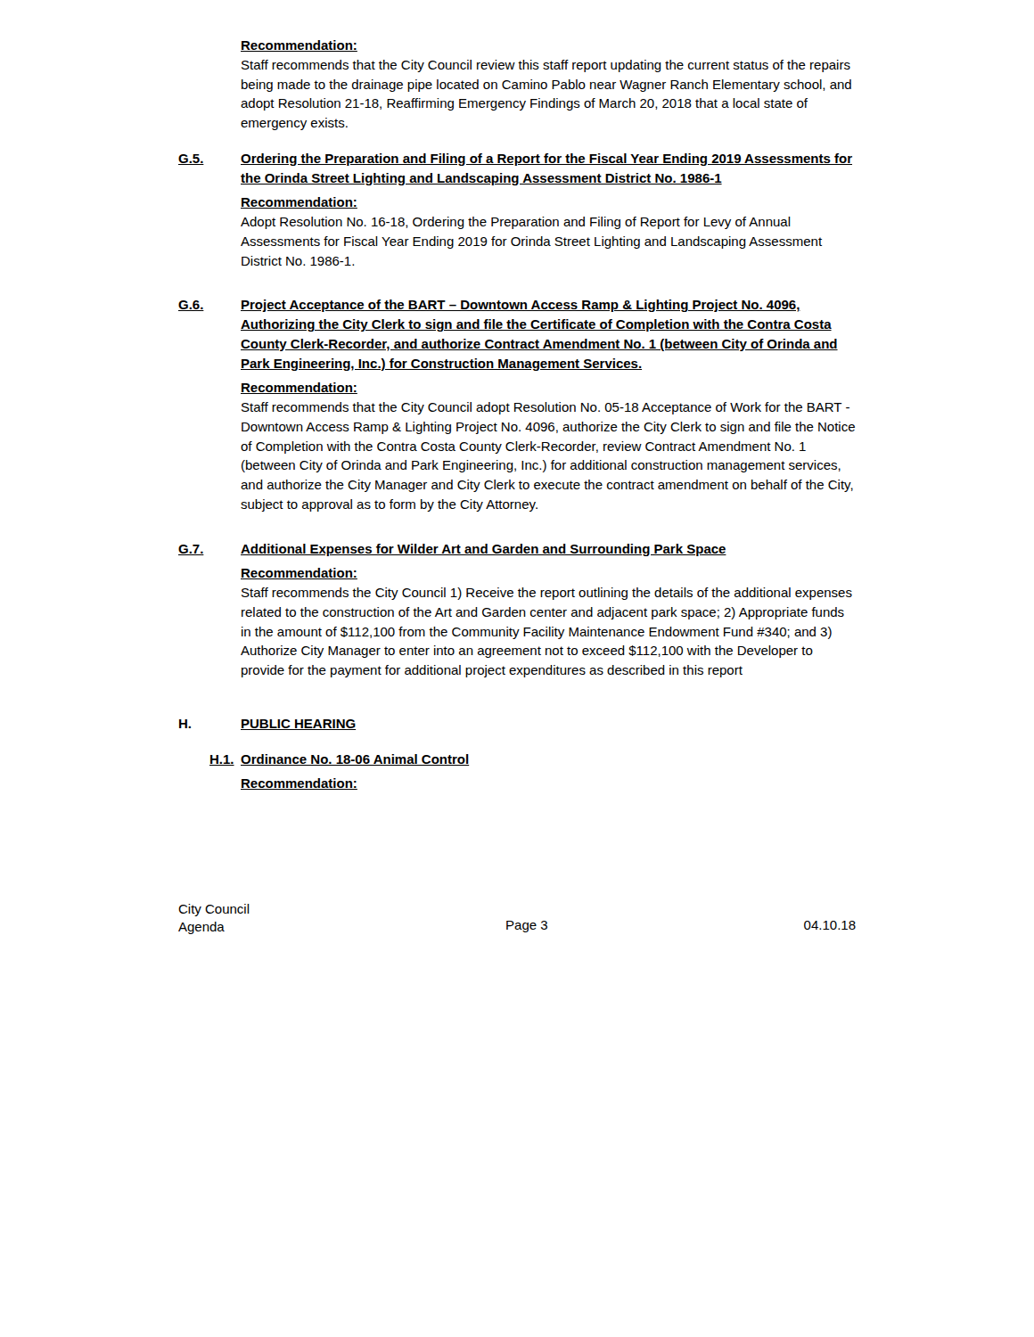Recommendation:
Staff recommends that the City Council review this staff report updating the current status of the repairs being made to the drainage pipe located on Camino Pablo near Wagner Ranch Elementary school, and adopt Resolution 21-18, Reaffirming Emergency Findings of March 20, 2018 that a local state of emergency exists.
G.5.
Ordering the Preparation and Filing of a Report for the Fiscal Year Ending 2019 Assessments for the Orinda Street Lighting and Landscaping Assessment District No. 1986-1
Recommendation:
Adopt Resolution No. 16-18, Ordering the Preparation and Filing of Report for Levy of Annual Assessments for Fiscal Year Ending 2019 for Orinda Street Lighting and Landscaping Assessment District No. 1986-1.
G.6.
Project Acceptance of the BART – Downtown Access Ramp & Lighting Project No. 4096, Authorizing the City Clerk to sign and file the Certificate of Completion with the Contra Costa County Clerk-Recorder, and authorize Contract Amendment No. 1 (between City of Orinda and Park Engineering, Inc.) for Construction Management Services.
Recommendation:
Staff recommends that the City Council adopt Resolution No. 05-18 Acceptance of Work for the BART - Downtown Access Ramp & Lighting Project No. 4096, authorize the City Clerk to sign and file the Notice of Completion with the Contra Costa County Clerk-Recorder, review Contract Amendment No. 1 (between City of Orinda and Park Engineering, Inc.) for additional construction management services, and authorize the City Manager and City Clerk to execute the contract amendment on behalf of the City, subject to approval as to form by the City Attorney.
G.7.
Additional Expenses for Wilder Art and Garden and Surrounding Park Space
Recommendation:
Staff recommends the City Council 1) Receive the report outlining the details of the additional expenses related to the construction of the Art and Garden center and adjacent park space; 2) Appropriate funds in the amount of $112,100 from the Community Facility Maintenance Endowment Fund #340; and 3) Authorize City Manager to enter into an agreement not to exceed $112,100 with the Developer to provide for the payment for additional project expenditures as described in this report
H.
PUBLIC HEARING
H.1.
Ordinance No. 18-06 Animal Control
Recommendation:
City Council
Agenda
Page 3
04.10.18